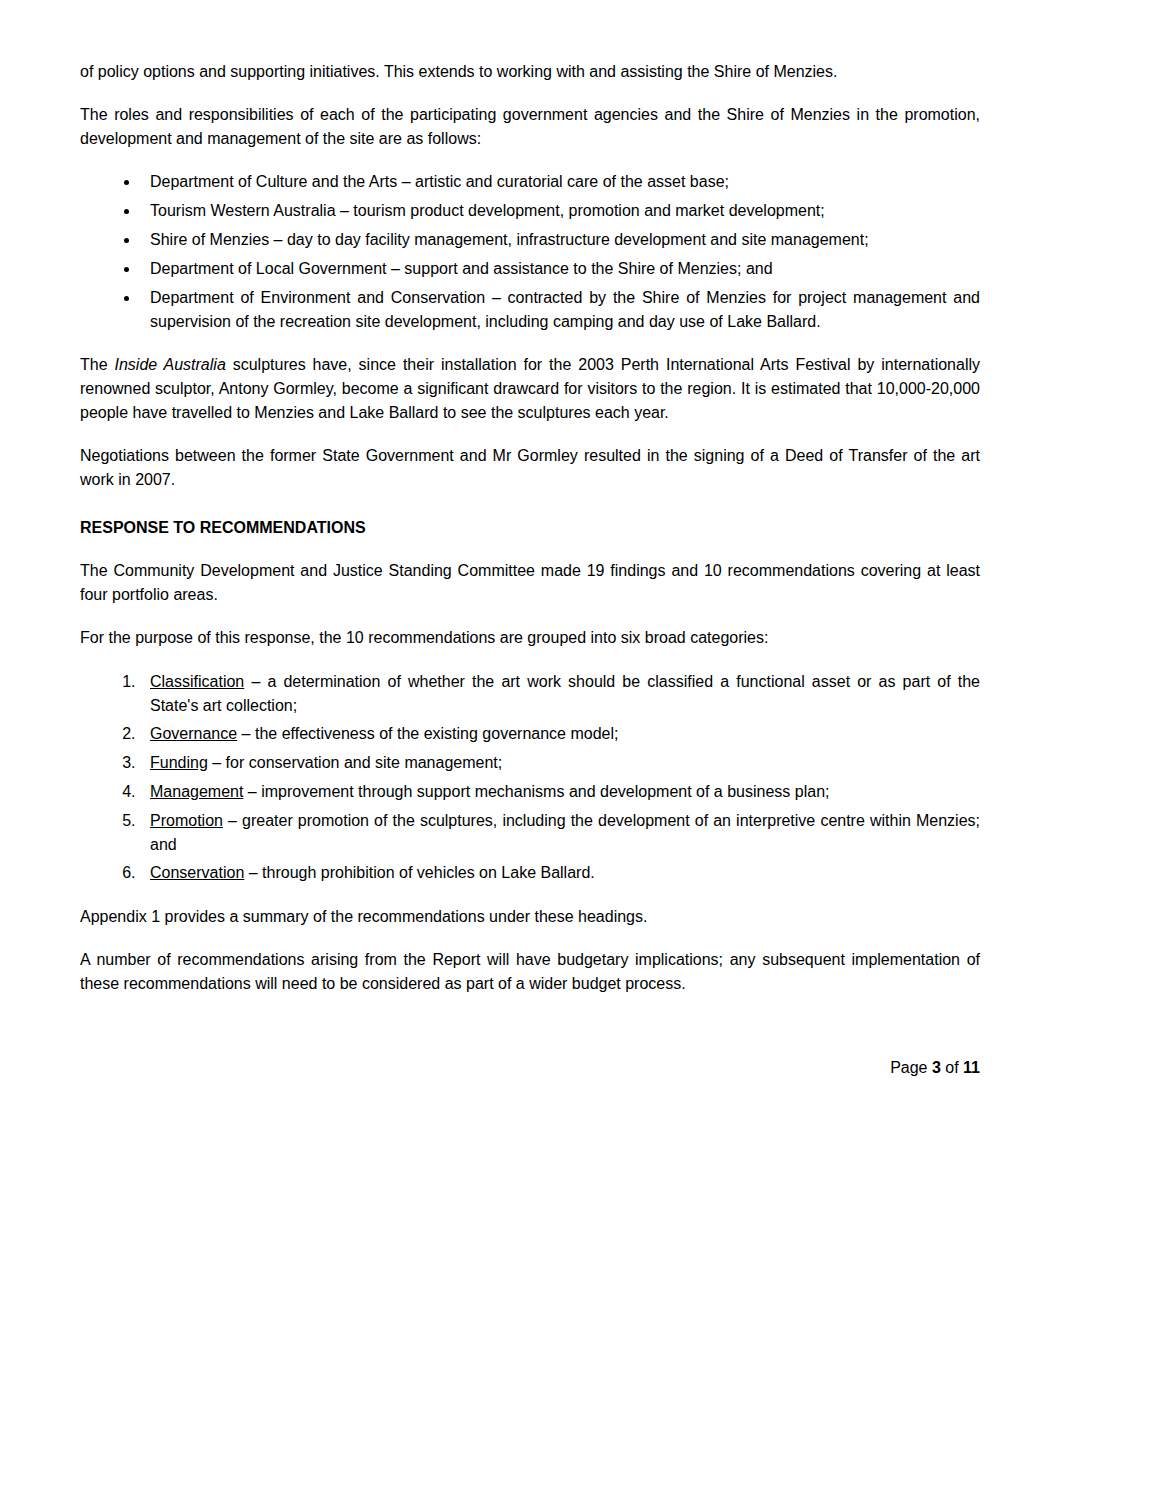of policy options and supporting initiatives. This extends to working with and assisting the Shire of Menzies.
The roles and responsibilities of each of the participating government agencies and the Shire of Menzies in the promotion, development and management of the site are as follows:
Department of Culture and the Arts – artistic and curatorial care of the asset base;
Tourism Western Australia – tourism product development, promotion and market development;
Shire of Menzies – day to day facility management, infrastructure development and site management;
Department of Local Government – support and assistance to the Shire of Menzies; and
Department of Environment and Conservation – contracted by the Shire of Menzies for project management and supervision of the recreation site development, including camping and day use of Lake Ballard.
The Inside Australia sculptures have, since their installation for the 2003 Perth International Arts Festival by internationally renowned sculptor, Antony Gormley, become a significant drawcard for visitors to the region. It is estimated that 10,000-20,000 people have travelled to Menzies and Lake Ballard to see the sculptures each year.
Negotiations between the former State Government and Mr Gormley resulted in the signing of a Deed of Transfer of the art work in 2007.
RESPONSE TO RECOMMENDATIONS
The Community Development and Justice Standing Committee made 19 findings and 10 recommendations covering at least four portfolio areas.
For the purpose of this response, the 10 recommendations are grouped into six broad categories:
Classification – a determination of whether the art work should be classified a functional asset or as part of the State's art collection;
Governance – the effectiveness of the existing governance model;
Funding – for conservation and site management;
Management – improvement through support mechanisms and development of a business plan;
Promotion – greater promotion of the sculptures, including the development of an interpretive centre within Menzies; and
Conservation – through prohibition of vehicles on Lake Ballard.
Appendix 1 provides a summary of the recommendations under these headings.
A number of recommendations arising from the Report will have budgetary implications; any subsequent implementation of these recommendations will need to be considered as part of a wider budget process.
Page 3 of 11